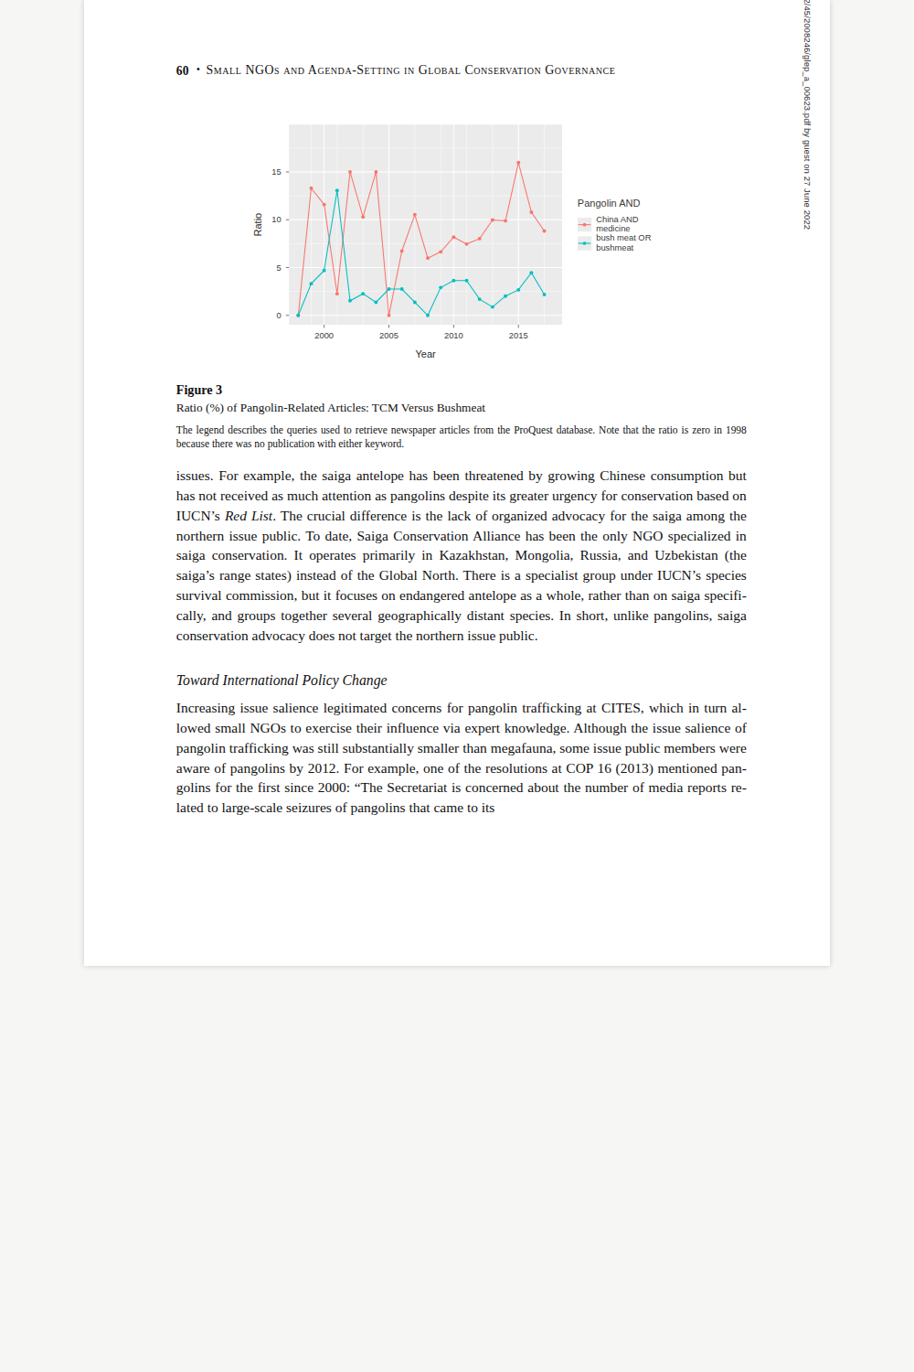60•Small NGOs and Agenda-Setting in Global Conservation Governance
Ratio (%) of Pangolin-Related Articles: TCM Versus Bushmeat 0 5 10 15 2000 2005 2010 2015 Year Ratio Pangolin AND China AND medicine bush meat OR bushmeat
Figure 3 Ratio (%) of Pangolin-Related Articles: TCM Versus Bushmeat
The legend describes the queries used to retrieve newspaper articles from the ProQuest database. Note that the ratio is zero in 1998 because there was no publication with either keyword.
issues. For example, the saiga antelope has been threatened by growing Chinese consumption but has not received as much attention as pangolins despite its greater urgency for conservation based on IUCN’s Red List. The crucial difference is the lack of organized advocacy for the saiga among the northern issue public. To date, Saiga Conservation Alliance has been the only NGO specialized in saiga conservation. It operates primarily in Kazakhstan, Mongolia, Russia, and Uzbekistan (the saiga’s range states) instead of the Global North. There is a specialist group under IUCN’s species survival commission, but it focuses on endangered antelope as a whole, rather than on saiga specifically, and groups together several geographically distant species. In short, unlike pangolins, saiga conservation advocacy does not target the northern issue public.
Toward International Policy Change
Increasing issue salience legitimated concerns for pangolin trafficking at CITES, which in turn allowed small NGOs to exercise their influence via expert knowledge. Although the issue salience of pangolin trafficking was still substantially smaller than megafauna, some issue public members were aware of pangolins by 2012. For example, one of the resolutions at COP 16 (2013) mentioned pangolins for the first since 2000: “The Secretariat is concerned about the number of media reports related to large-scale seizures of pangolins that came to its
Downloaded from http://direct.mit.edu/glep/article-pdf/22/2/45/2008246/glep_a_00623.pdf by guest on 27 June 2022